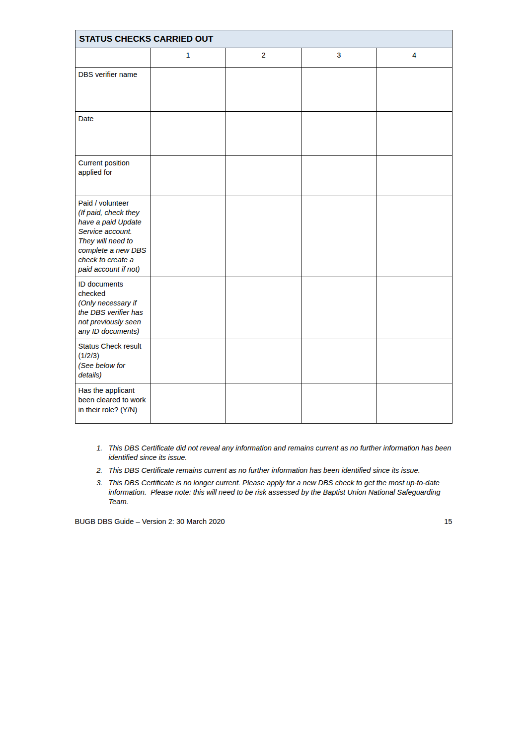| STATUS CHECKS CARRIED OUT |
| --- |
| | 1 | 2 | 3 | 4 |
| DBS verifier name | | | | |
| Date | | | | |
| Current position applied for | | | | |
| Paid / volunteer (If paid, check they have a paid Update Service account. They will need to complete a new DBS check to create a paid account if not) | | | | |
| ID documents checked (Only necessary if the DBS verifier has not previously seen any ID documents) | | | | |
| Status Check result (1/2/3) (See below for details) | | | | |
| Has the applicant been cleared to work in their role? (Y/N) | | | | |
This DBS Certificate did not reveal any information and remains current as no further information has been identified since its issue.
This DBS Certificate remains current as no further information has been identified since its issue.
This DBS Certificate is no longer current. Please apply for a new DBS check to get the most up-to-date information. Please note: this will need to be risk assessed by the Baptist Union National Safeguarding Team.
BUGB DBS Guide – Version 2: 30 March 2020
15